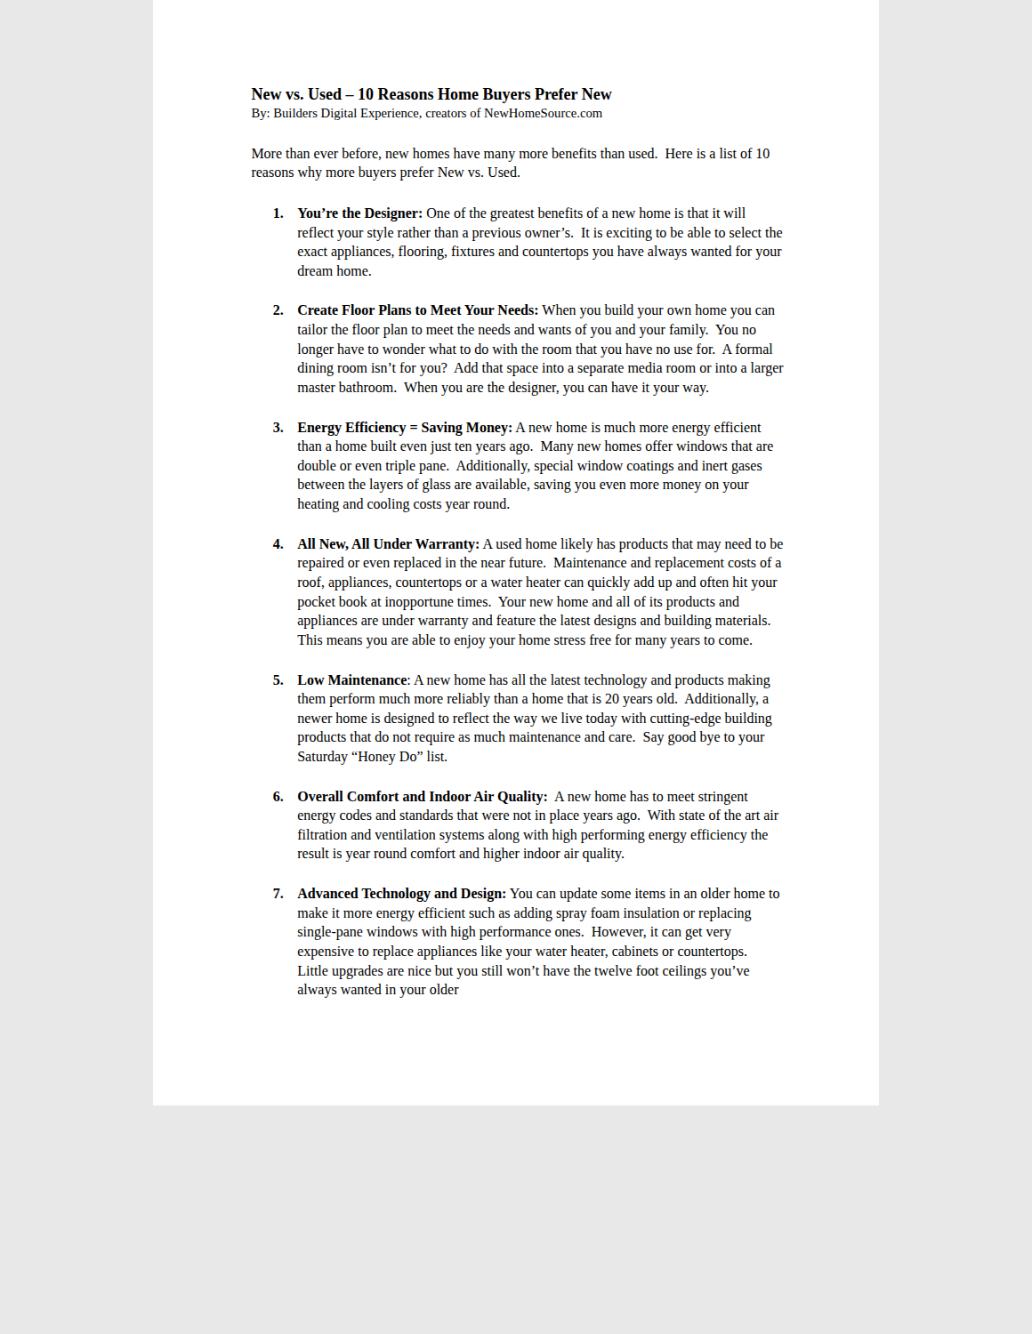New vs. Used – 10 Reasons Home Buyers Prefer New
By: Builders Digital Experience, creators of NewHomeSource.com
More than ever before, new homes have many more benefits than used. Here is a list of 10 reasons why more buyers prefer New vs. Used.
You’re the Designer: One of the greatest benefits of a new home is that it will reflect your style rather than a previous owner’s. It is exciting to be able to select the exact appliances, flooring, fixtures and countertops you have always wanted for your dream home.
Create Floor Plans to Meet Your Needs: When you build your own home you can tailor the floor plan to meet the needs and wants of you and your family. You no longer have to wonder what to do with the room that you have no use for. A formal dining room isn’t for you? Add that space into a separate media room or into a larger master bathroom. When you are the designer, you can have it your way.
Energy Efficiency = Saving Money: A new home is much more energy efficient than a home built even just ten years ago. Many new homes offer windows that are double or even triple pane. Additionally, special window coatings and inert gases between the layers of glass are available, saving you even more money on your heating and cooling costs year round.
All New, All Under Warranty: A used home likely has products that may need to be repaired or even replaced in the near future. Maintenance and replacement costs of a roof, appliances, countertops or a water heater can quickly add up and often hit your pocket book at inopportune times. Your new home and all of its products and appliances are under warranty and feature the latest designs and building materials. This means you are able to enjoy your home stress free for many years to come.
Low Maintenance: A new home has all the latest technology and products making them perform much more reliably than a home that is 20 years old. Additionally, a newer home is designed to reflect the way we live today with cutting-edge building products that do not require as much maintenance and care. Say good bye to your Saturday “Honey Do” list.
Overall Comfort and Indoor Air Quality: A new home has to meet stringent energy codes and standards that were not in place years ago. With state of the art air filtration and ventilation systems along with high performing energy efficiency the result is year round comfort and higher indoor air quality.
Advanced Technology and Design: You can update some items in an older home to make it more energy efficient such as adding spray foam insulation or replacing single-pane windows with high performance ones. However, it can get very expensive to replace appliances like your water heater, cabinets or countertops. Little upgrades are nice but you still won’t have the twelve foot ceilings you’ve always wanted in your older